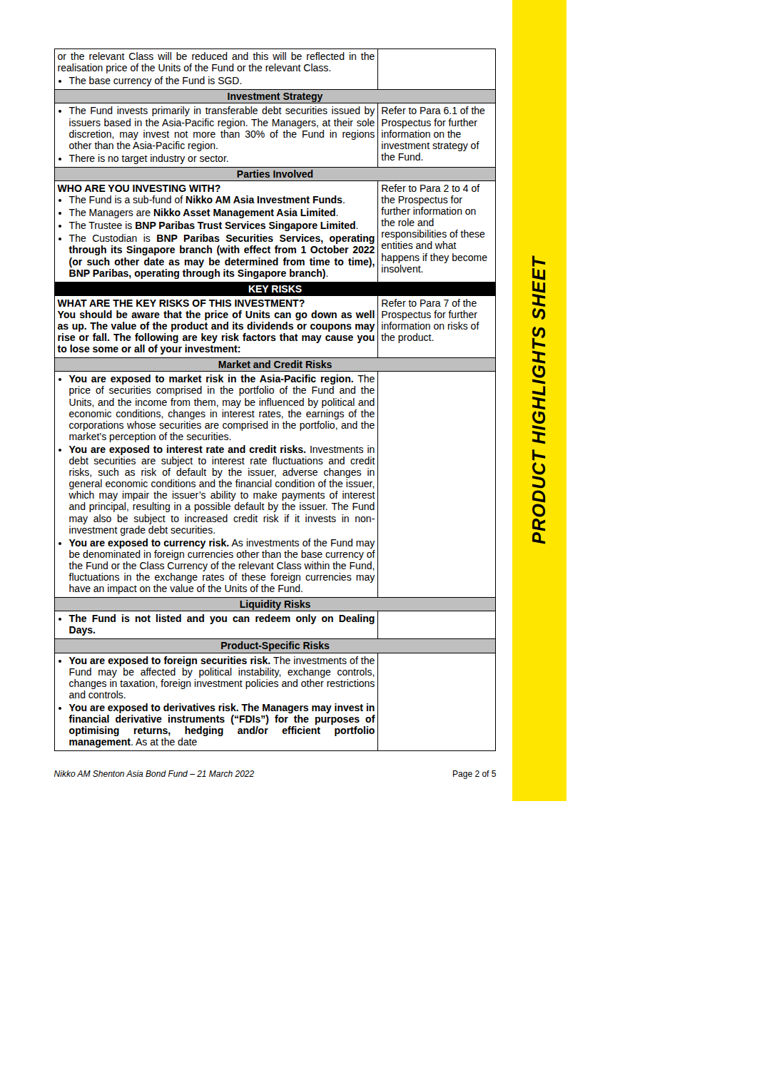PRODUCT HIGHLIGHTS SHEET
| or the relevant Class will be reduced and this will be reflected in the realisation price of the Units of the Fund or the relevant Class. The base currency of the Fund is SGD. | |
| Investment Strategy |
| The Fund invests primarily in transferable debt securities issued by issuers based in the Asia-Pacific region. The Managers, at their sole discretion, may invest not more than 30% of the Fund in regions other than the Asia-Pacific region. There is no target industry or sector. | Refer to Para 6.1 of the Prospectus for further information on the investment strategy of the Fund. |
| Parties Involved |
| WHO ARE YOU INVESTING WITH? The Fund is a sub-fund of Nikko AM Asia Investment Funds . The Managers are Nikko Asset Management Asia Limited . The Trustee is BNP Paribas Trust Services Singapore Limited . The Custodian is BNP Paribas Securities Services, operating through its Singapore branch (with effect from 1 October 2022 (or such other date as may be determined from time to time), BNP Paribas, operating through its Singapore branch) . | Refer to Para 2 to 4 of the Prospectus for further information on the role and responsibilities of these entities and what happens if they become insolvent. |
| KEY RISKS |
| WHAT ARE THE KEY RISKS OF THIS INVESTMENT? You should be aware that the price of Units can go down as well as up. The value of the product and its dividends or coupons may rise or fall. The following are key risk factors that may cause you to lose some or all of your investment: | Refer to Para 7 of the Prospectus for further information on risks of the product. |
| Market and Credit Risks |
| You are exposed to market risk in the Asia-Pacific region. The price of securities comprised in the portfolio of the Fund and the Units, and the income from them, may be influenced by political and economic conditions, changes in interest rates, the earnings of the corporations whose securities are comprised in the portfolio, and the market’s perception of the securities. You are exposed to interest rate and credit risks. Investments in debt securities are subject to interest rate fluctuations and credit risks, such as risk of default by the issuer, adverse changes in general economic conditions and the financial condition of the issuer, which may impair the issuer’s ability to make payments of interest and principal, resulting in a possible default by the issuer. The Fund may also be subject to increased credit risk if it invests in non-investment grade debt securities. You are exposed to currency risk. As investments of the Fund may be denominated in foreign currencies other than the base currency of the Fund or the Class Currency of the relevant Class within the Fund, fluctuations in the exchange rates of these foreign currencies may have an impact on the value of the Units of the Fund. | |
| Liquidity Risks |
| The Fund is not listed and you can redeem only on Dealing Days. | |
| Product-Specific Risks |
| You are exposed to foreign securities risk. The investments of the Fund may be affected by political instability, exchange controls, changes in taxation, foreign investment policies and other restrictions and controls. You are exposed to derivatives risk. The Managers may invest in financial derivative instruments (“FDIs”) for the purposes of optimising returns, hedging and/or efficient portfolio management . As at the date | |
Nikko AM Shenton Asia Bond Fund – 21 March 2022 Page 2 of 5